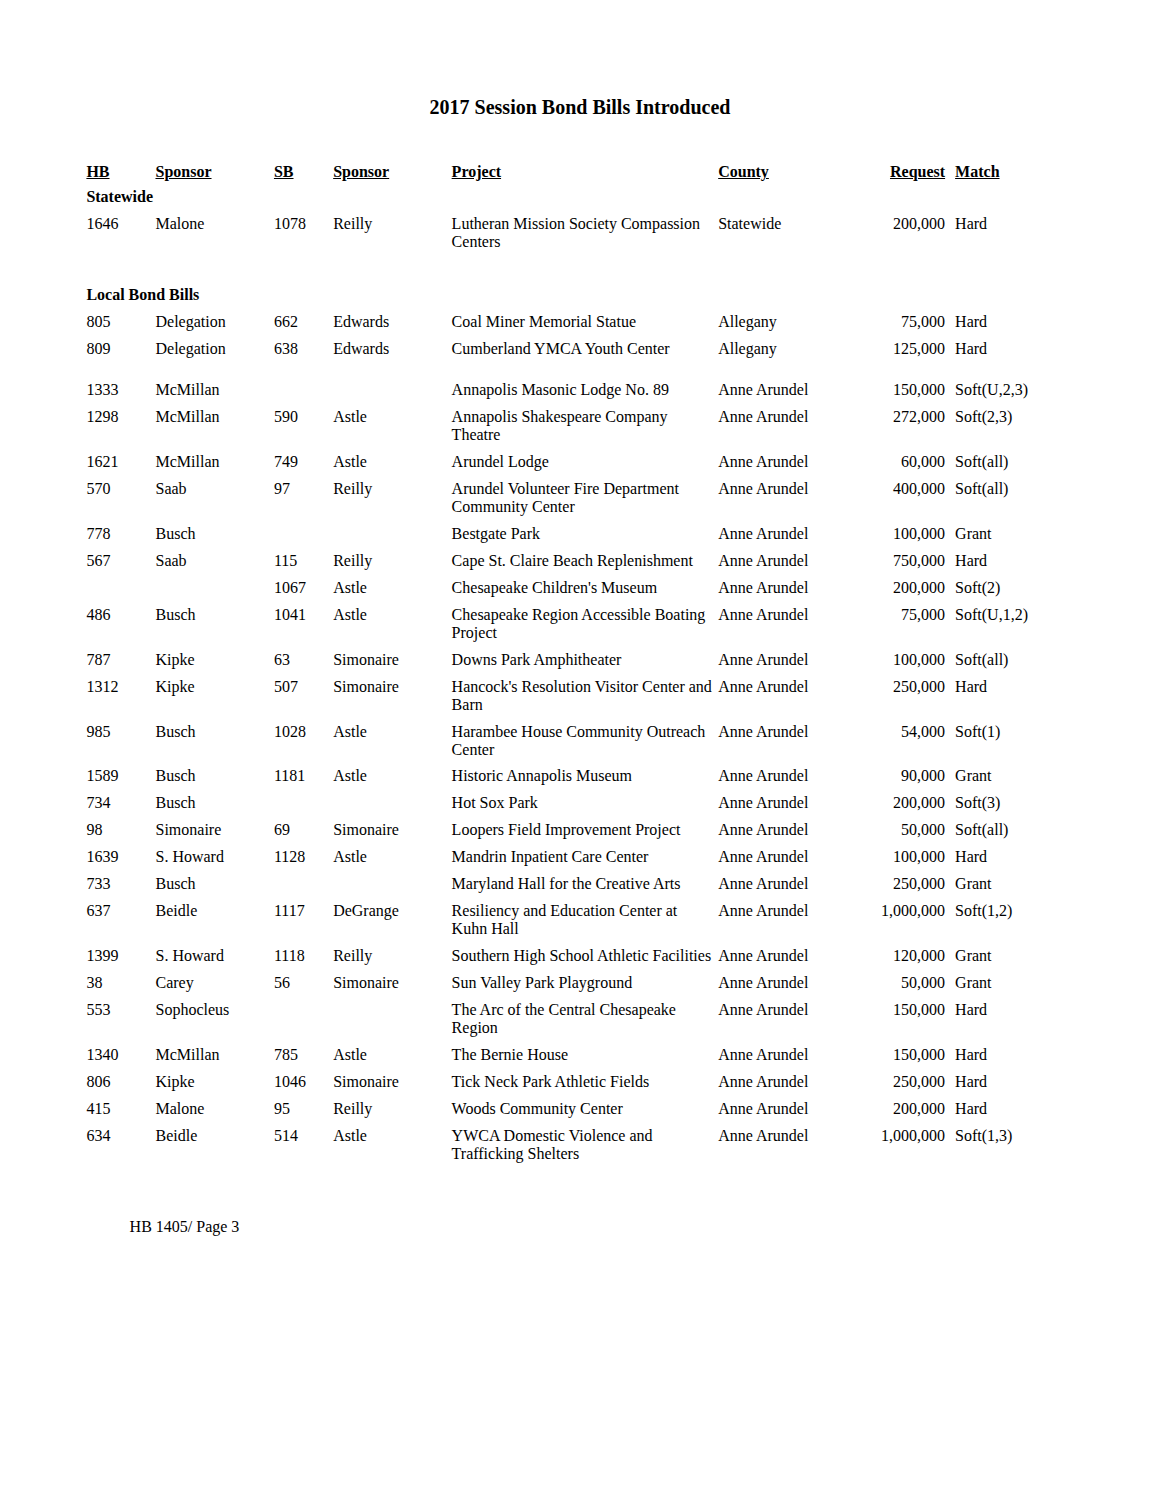2017 Session Bond Bills Introduced
| HB | Sponsor | SB | Sponsor | Project | County | Request | Match |
| --- | --- | --- | --- | --- | --- | --- | --- |
| Statewide |
| 1646 | Malone | 1078 | Reilly | Lutheran Mission Society Compassion Centers | Statewide | 200,000 | Hard |
| Local Bond Bills |
| 805 | Delegation | 662 | Edwards | Coal Miner Memorial Statue | Allegany | 75,000 | Hard |
| 809 | Delegation | 638 | Edwards | Cumberland YMCA Youth Center | Allegany | 125,000 | Hard |
| 1333 | McMillan | | | Annapolis Masonic Lodge No. 89 | Anne Arundel | 150,000 | Soft(U,2,3) |
| 1298 | McMillan | 590 | Astle | Annapolis Shakespeare Company Theatre | Anne Arundel | 272,000 | Soft(2,3) |
| 1621 | McMillan | 749 | Astle | Arundel Lodge | Anne Arundel | 60,000 | Soft(all) |
| 570 | Saab | 97 | Reilly | Arundel Volunteer Fire Department Community Center | Anne Arundel | 400,000 | Soft(all) |
| 778 | Busch | | | Bestgate Park | Anne Arundel | 100,000 | Grant |
| 567 | Saab | 115 | Reilly | Cape St. Claire Beach Replenishment | Anne Arundel | 750,000 | Hard |
| | | 1067 | Astle | Chesapeake Children's Museum | Anne Arundel | 200,000 | Soft(2) |
| 486 | Busch | 1041 | Astle | Chesapeake Region Accessible Boating Project | Anne Arundel | 75,000 | Soft(U,1,2) |
| 787 | Kipke | 63 | Simonaire | Downs Park Amphitheater | Anne Arundel | 100,000 | Soft(all) |
| 1312 | Kipke | 507 | Simonaire | Hancock's Resolution Visitor Center and Barn | Anne Arundel | 250,000 | Hard |
| 985 | Busch | 1028 | Astle | Harambee House Community Outreach Center | Anne Arundel | 54,000 | Soft(1) |
| 1589 | Busch | 1181 | Astle | Historic Annapolis Museum | Anne Arundel | 90,000 | Grant |
| 734 | Busch | | | Hot Sox Park | Anne Arundel | 200,000 | Soft(3) |
| 98 | Simonaire | 69 | Simonaire | Loopers Field Improvement Project | Anne Arundel | 50,000 | Soft(all) |
| 1639 | S. Howard | 1128 | Astle | Mandrin Inpatient Care Center | Anne Arundel | 100,000 | Hard |
| 733 | Busch | | | Maryland Hall for the Creative Arts | Anne Arundel | 250,000 | Grant |
| 637 | Beidle | 1117 | DeGrange | Resiliency and Education Center at Kuhn Hall | Anne Arundel | 1,000,000 | Soft(1,2) |
| 1399 | S. Howard | 1118 | Reilly | Southern High School Athletic Facilities | Anne Arundel | 120,000 | Grant |
| 38 | Carey | 56 | Simonaire | Sun Valley Park Playground | Anne Arundel | 50,000 | Grant |
| 553 | Sophocleus | | | The Arc of the Central Chesapeake Region | Anne Arundel | 150,000 | Hard |
| 1340 | McMillan | 785 | Astle | The Bernie House | Anne Arundel | 150,000 | Hard |
| 806 | Kipke | 1046 | Simonaire | Tick Neck Park Athletic Fields | Anne Arundel | 250,000 | Hard |
| 415 | Malone | 95 | Reilly | Woods Community Center | Anne Arundel | 200,000 | Hard |
| 634 | Beidle | 514 | Astle | YWCA Domestic Violence and Trafficking Shelters | Anne Arundel | 1,000,000 | Soft(1,3) |
HB 1405/ Page 3